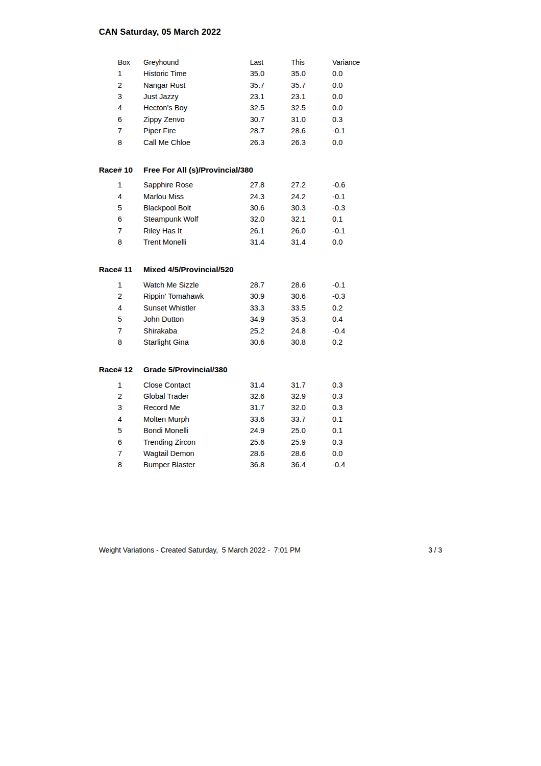CAN Saturday, 05 March 2022
| | Box | Greyhound | Last | This | Variance |
| --- | --- | --- | --- | --- | --- |
| | 1 | Historic Time | 35.0 | 35.0 | 0.0 |
| | 2 | Nangar Rust | 35.7 | 35.7 | 0.0 |
| | 3 | Just Jazzy | 23.1 | 23.1 | 0.0 |
| | 4 | Hecton's Boy | 32.5 | 32.5 | 0.0 |
| | 6 | Zippy Zenvo | 30.7 | 31.0 | 0.3 |
| | 7 | Piper Fire | 28.7 | 28.6 | -0.1 |
| | 8 | Call Me Chloe | 26.3 | 26.3 | 0.0 |
| Race# 10 | Free For All (s)/Provincial/380 |
| | 1 | Sapphire Rose | 27.8 | 27.2 | -0.6 |
| | 4 | Marlou Miss | 24.3 | 24.2 | -0.1 |
| | 5 | Blackpool Bolt | 30.6 | 30.3 | -0.3 |
| | 6 | Steampunk Wolf | 32.0 | 32.1 | 0.1 |
| | 7 | Riley Has It | 26.1 | 26.0 | -0.1 |
| | 8 | Trent Monelli | 31.4 | 31.4 | 0.0 |
| Race# 11 | Mixed 4/5/Provincial/520 |
| | 1 | Watch Me Sizzle | 28.7 | 28.6 | -0.1 |
| | 2 | Rippin' Tomahawk | 30.9 | 30.6 | -0.3 |
| | 4 | Sunset Whistler | 33.3 | 33.5 | 0.2 |
| | 5 | John Dutton | 34.9 | 35.3 | 0.4 |
| | 7 | Shirakaba | 25.2 | 24.8 | -0.4 |
| | 8 | Starlight Gina | 30.6 | 30.8 | 0.2 |
| Race# 12 | Grade 5/Provincial/380 |
| | 1 | Close Contact | 31.4 | 31.7 | 0.3 |
| | 2 | Global Trader | 32.6 | 32.9 | 0.3 |
| | 3 | Record Me | 31.7 | 32.0 | 0.3 |
| | 4 | Molten Murph | 33.6 | 33.7 | 0.1 |
| | 5 | Bondi Monelli | 24.9 | 25.0 | 0.1 |
| | 6 | Trending Zircon | 25.6 | 25.9 | 0.3 |
| | 7 | Wagtail Demon | 28.6 | 28.6 | 0.0 |
| | 8 | Bumper Blaster | 36.8 | 36.4 | -0.4 |
Weight Variations - Created Saturday, 5 March 2022 - 7:01 PM
3 / 3